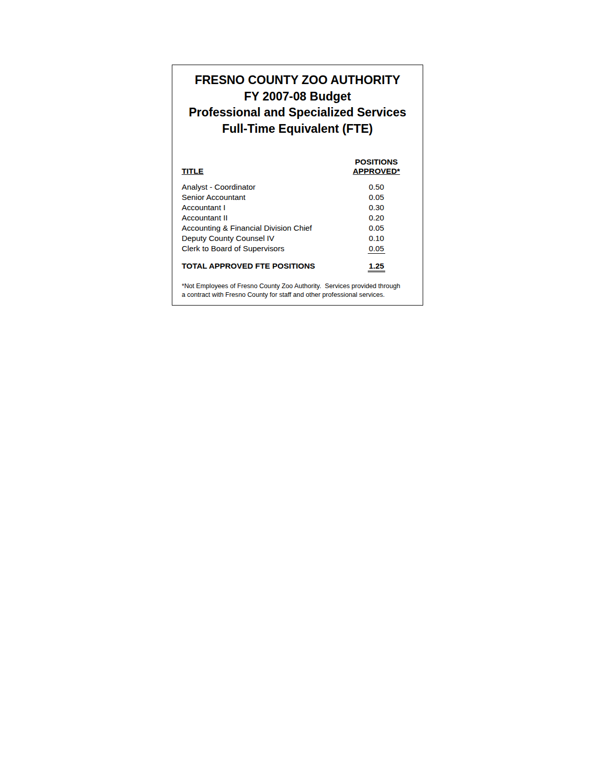FRESNO COUNTY ZOO AUTHORITY
FY 2007-08 Budget
Professional and Specialized Services
Full-Time Equivalent (FTE)
| | POSITIONS |
| --- | --- |
| TITLE | APPROVED* |
| Analyst - Coordinator | 0.50 |
| Senior Accountant | 0.05 |
| Accountant I | 0.30 |
| Accountant II | 0.20 |
| Accounting & Financial Division Chief | 0.05 |
| Deputy County Counsel IV | 0.10 |
| Clerk to Board of Supervisors | 0.05 |
| TOTAL APPROVED FTE POSITIONS | 1.25 |
*Not Employees of Fresno County Zoo Authority. Services provided through
a contract with Fresno County for staff and other professional services.